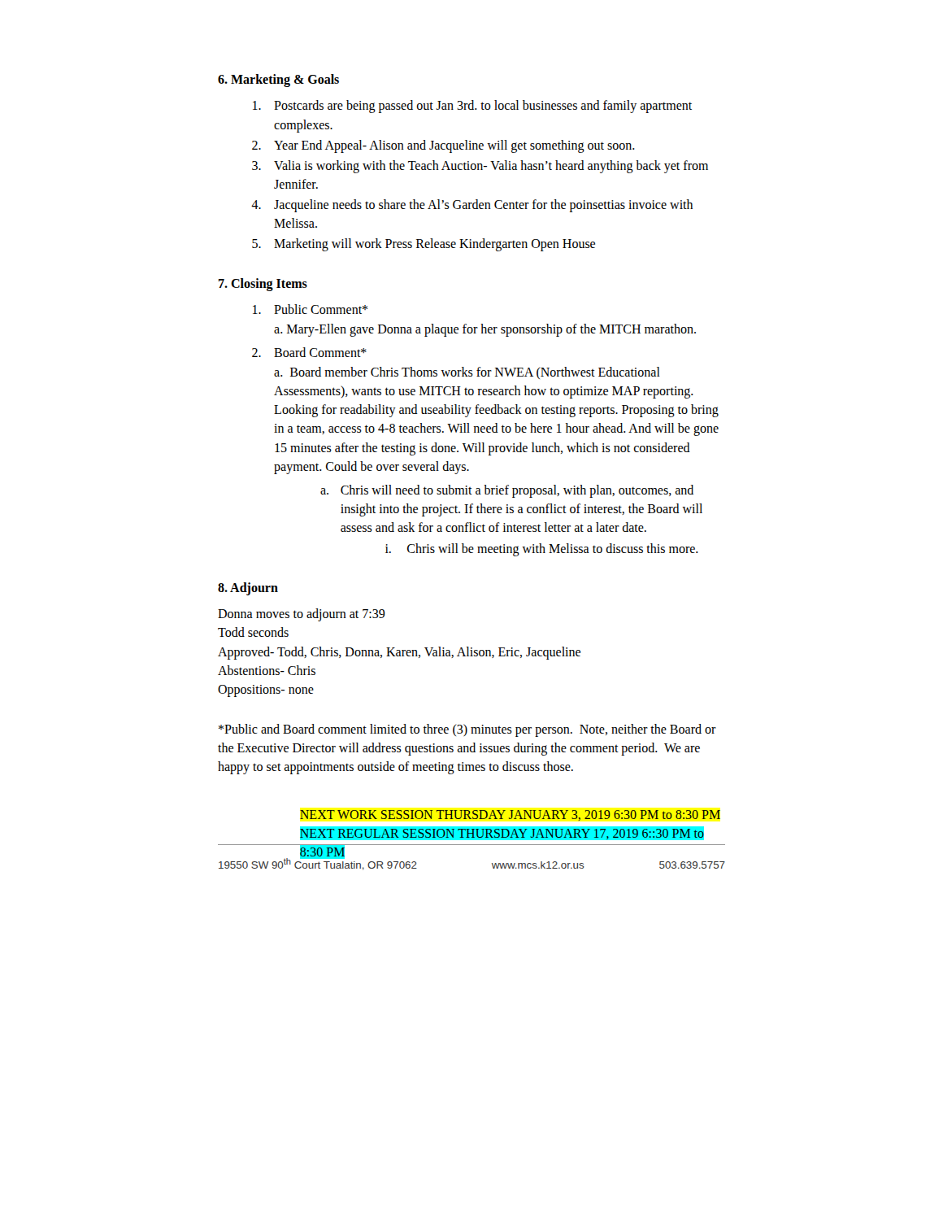6. Marketing & Goals
Postcards are being passed out Jan 3rd. to local businesses and family apartment complexes.
Year End Appeal- Alison and Jacqueline will get something out soon.
Valia is working with the Teach Auction- Valia hasn’t heard anything back yet from Jennifer.
Jacqueline needs to share the Al’s Garden Center for the poinsettias invoice with Melissa.
Marketing will work Press Release Kindergarten Open House
7. Closing Items
Public Comment*
a. Mary-Ellen gave Donna a plaque for her sponsorship of the MITCH marathon.
Board Comment*
a. Board member Chris Thoms works for NWEA (Northwest Educational Assessments), wants to use MITCH to research how to optimize MAP reporting. Looking for readability and useability feedback on testing reports. Proposing to bring in a team, access to 4-8 teachers. Will need to be here 1 hour ahead. And will be gone 15 minutes after the testing is done. Will provide lunch, which is not considered payment. Could be over several days.
Chris will need to submit a brief proposal, with plan, outcomes, and insight into the project. If there is a conflict of interest, the Board will assess and ask for a conflict of interest letter at a later date.
Chris will be meeting with Melissa to discuss this more.
8. Adjourn
Donna moves to adjourn at 7:39
Todd seconds
Approved- Todd, Chris, Donna, Karen, Valia, Alison, Eric, Jacqueline
Abstentions- Chris
Oppositions- none
*Public and Board comment limited to three (3) minutes per person. Note, neither the Board or the Executive Director will address questions and issues during the comment period. We are happy to set appointments outside of meeting times to discuss those.
NEXT WORK SESSION THURSDAY JANUARY 3, 2019 6:30 PM to 8:30 PM
NEXT REGULAR SESSION THURSDAY JANUARY 17, 2019 6::30 PM to 8:30 PM
19550 SW 90th Court Tualatin, OR 97062 www.mcs.k12.or.us 503.639.5757